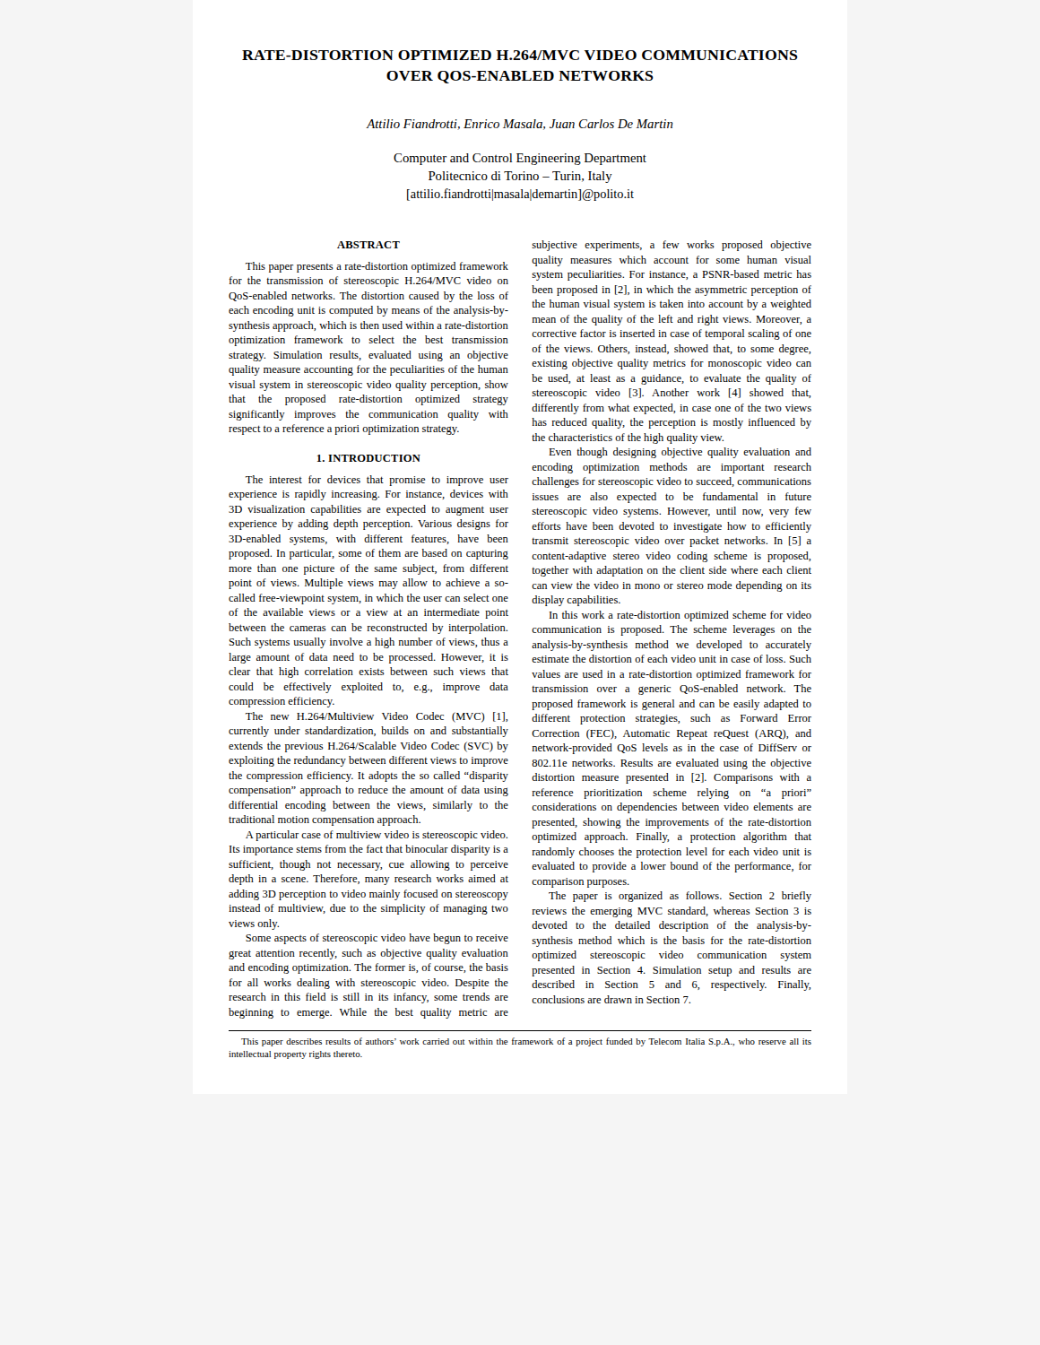Rate-Distortion Optimized H.264/MVC Video Communications
over QoS-Enabled Networks
Attilio Fiandrotti, Enrico Masala, Juan Carlos De Martin
Computer and Control Engineering Department
Politecnico di Torino – Turin, Italy
[attilio.fiandrotti|masala|demartin]@polito.it
Abstract
This paper presents a rate-distortion optimized framework for the transmission of stereoscopic H.264/MVC video on QoS-enabled networks. The distortion caused by the loss of each encoding unit is computed by means of the analysis-by-synthesis approach, which is then used within a rate-distortion optimization framework to select the best transmission strategy. Simulation results, evaluated using an objective quality measure accounting for the peculiarities of the human visual system in stereoscopic video quality perception, show that the proposed rate-distortion optimized strategy significantly improves the communication quality with respect to a reference a priori optimization strategy.
1. Introduction
The interest for devices that promise to improve user experience is rapidly increasing. For instance, devices with 3D visualization capabilities are expected to augment user experience by adding depth perception. Various designs for 3D-enabled systems, with different features, have been proposed. In particular, some of them are based on capturing more than one picture of the same subject, from different point of views. Multiple views may allow to achieve a so-called free-viewpoint system, in which the user can select one of the available views or a view at an intermediate point between the cameras can be reconstructed by interpolation. Such systems usually involve a high number of views, thus a large amount of data need to be processed. However, it is clear that high correlation exists between such views that could be effectively exploited to, e.g., improve data compression efficiency.
The new H.264/Multiview Video Codec (MVC) [1], currently under standardization, builds on and substantially extends the previous H.264/Scalable Video Codec (SVC) by exploiting the redundancy between different views to improve the compression efficiency. It adopts the so called “disparity compensation” approach to reduce the amount of data using differential encoding between the views, similarly to the traditional motion compensation approach.
A particular case of multiview video is stereoscopic video. Its importance stems from the fact that binocular disparity is a sufficient, though not necessary, cue allowing to perceive depth in a scene. Therefore, many research works aimed at adding 3D perception to video mainly focused on stereoscopy instead of multiview, due to the simplicity of managing two views only.
Some aspects of stereoscopic video have begun to receive great attention recently, such as objective quality evaluation and encoding optimization. The former is, of course, the basis for all works dealing with stereoscopic video. Despite the research in this field is still in its infancy, some trends are beginning to emerge. While the best quality metric are subjective experiments, a few works proposed objective quality measures which account for some human visual system peculiarities. For instance, a PSNR-based metric has been proposed in [2], in which the asymmetric perception of the human visual system is taken into account by a weighted mean of the quality of the left and right views. Moreover, a corrective factor is inserted in case of temporal scaling of one of the views. Others, instead, showed that, to some degree, existing objective quality metrics for monoscopic video can be used, at least as a guidance, to evaluate the quality of stereoscopic video [3]. Another work [4] showed that, differently from what expected, in case one of the two views has reduced quality, the perception is mostly influenced by the characteristics of the high quality view.
Even though designing objective quality evaluation and encoding optimization methods are important research challenges for stereoscopic video to succeed, communications issues are also expected to be fundamental in future stereoscopic video systems. However, until now, very few efforts have been devoted to investigate how to efficiently transmit stereoscopic video over packet networks. In [5] a content-adaptive stereo video coding scheme is proposed, together with adaptation on the client side where each client can view the video in mono or stereo mode depending on its display capabilities.
In this work a rate-distortion optimized scheme for video communication is proposed. The scheme leverages on the analysis-by-synthesis method we developed to accurately estimate the distortion of each video unit in case of loss. Such values are used in a rate-distortion optimized framework for transmission over a generic QoS-enabled network. The proposed framework is general and can be easily adapted to different protection strategies, such as Forward Error Correction (FEC), Automatic Repeat reQuest (ARQ), and network-provided QoS levels as in the case of DiffServ or 802.11e networks. Results are evaluated using the objective distortion measure presented in [2]. Comparisons with a reference prioritization scheme relying on “a priori” considerations on dependencies between video elements are presented, showing the improvements of the rate-distortion optimized approach. Finally, a protection algorithm that randomly chooses the protection level for each video unit is evaluated to provide a lower bound of the performance, for comparison purposes.
The paper is organized as follows. Section 2 briefly reviews the emerging MVC standard, whereas Section 3 is devoted to the detailed description of the analysis-by-synthesis method which is the basis for the rate-distortion optimized stereoscopic video communication system presented in Section 4. Simulation setup and results are described in Section 5 and 6, respectively. Finally, conclusions are drawn in Section 7.
This paper describes results of authors’ work carried out within the framework of a project funded by Telecom Italia S.p.A., who reserve all its intellectual property rights thereto.